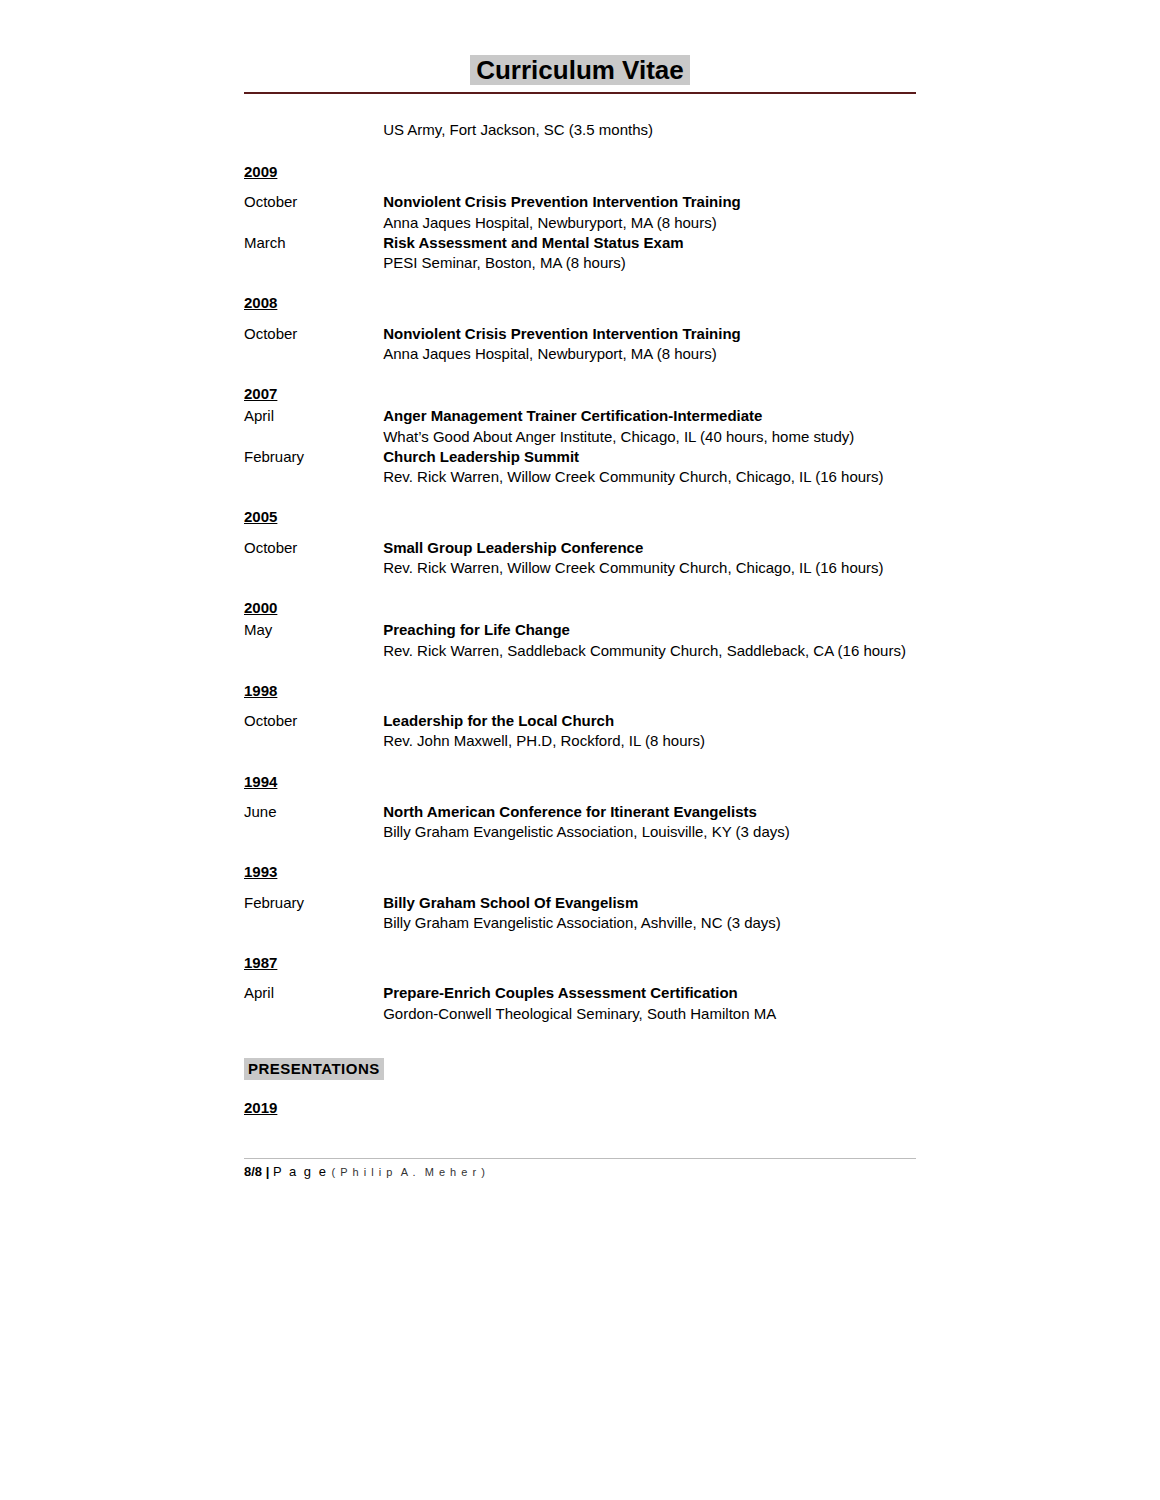Curriculum Vitae
US Army, Fort Jackson, SC (3.5 months)
2009
October
Nonviolent Crisis Prevention Intervention Training
Anna Jaques Hospital, Newburyport, MA (8 hours)
March
Risk Assessment and Mental Status Exam
PESI Seminar, Boston, MA (8 hours)
2008
October
Nonviolent Crisis Prevention Intervention Training
Anna Jaques Hospital, Newburyport, MA (8 hours)
2007
April
Anger Management Trainer Certification-Intermediate
What’s Good About Anger Institute, Chicago, IL (40 hours, home study)
February
Church Leadership Summit
Rev. Rick Warren, Willow Creek Community Church, Chicago, IL (16 hours)
2005
October
Small Group Leadership Conference
Rev. Rick Warren, Willow Creek Community Church, Chicago, IL (16 hours)
2000
May
Preaching for Life Change
Rev. Rick Warren, Saddleback Community Church, Saddleback, CA (16 hours)
1998
October
Leadership for the Local Church
Rev. John Maxwell, PH.D, Rockford, IL (8 hours)
1994
June
North American Conference for Itinerant Evangelists
Billy Graham Evangelistic Association, Louisville, KY (3 days)
1993
February
Billy Graham School Of Evangelism
Billy Graham Evangelistic Association, Ashville, NC (3 days)
1987
April
Prepare-Enrich Couples Assessment Certification
Gordon-Conwell Theological Seminary, South Hamilton MA
PRESENTATIONS
2019
8/8 | P a g e ( P h i l i p A . M e h e r )